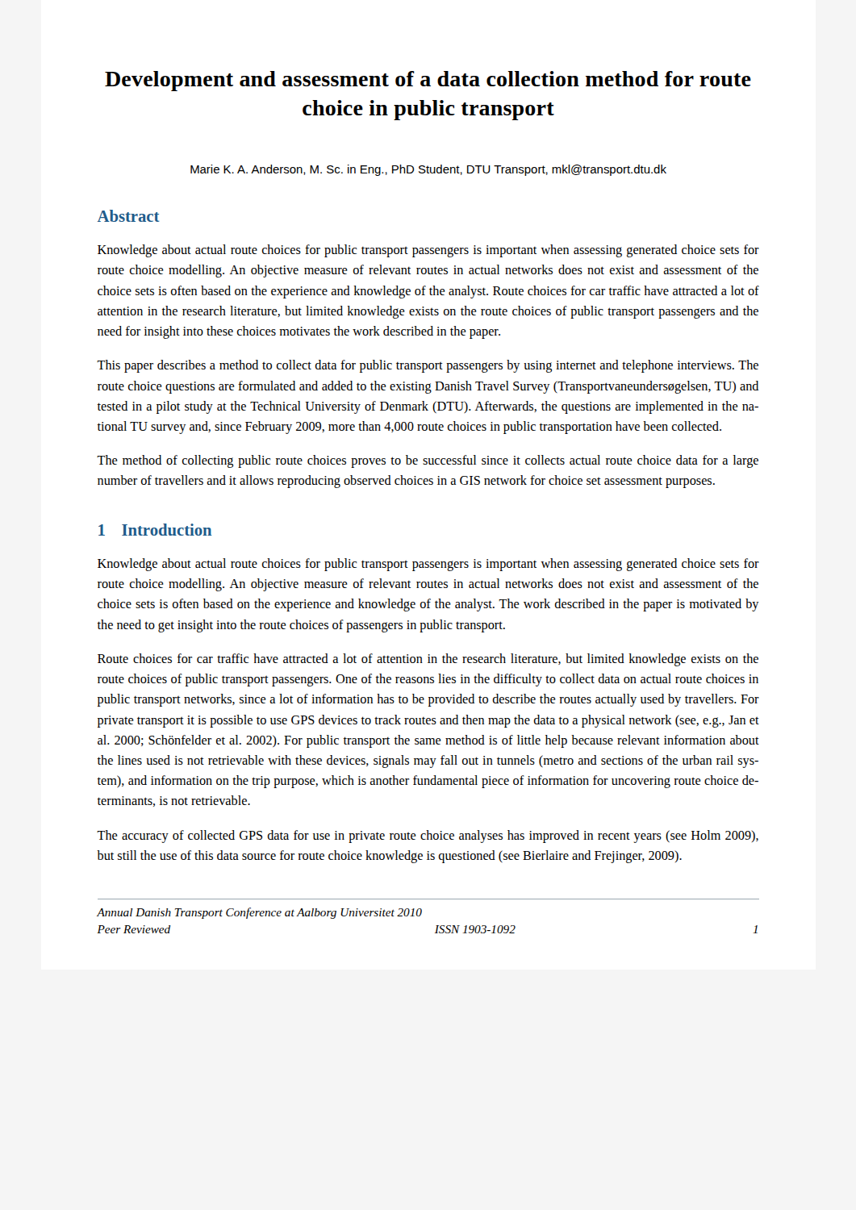Development and assessment of a data collection method for route choice in public transport
Marie K. A. Anderson, M. Sc. in Eng., PhD Student, DTU Transport, mkl@transport.dtu.dk
Abstract
Knowledge about actual route choices for public transport passengers is important when assessing generated choice sets for route choice modelling. An objective measure of relevant routes in actual networks does not exist and assessment of the choice sets is often based on the experience and knowledge of the analyst. Route choices for car traffic have attracted a lot of attention in the research literature, but limited knowledge exists on the route choices of public transport passengers and the need for insight into these choices motivates the work described in the paper.
This paper describes a method to collect data for public transport passengers by using internet and telephone interviews. The route choice questions are formulated and added to the existing Danish Travel Survey (Transportvaneundersøgelsen, TU) and tested in a pilot study at the Technical University of Denmark (DTU). Afterwards, the questions are implemented in the national TU survey and, since February 2009, more than 4,000 route choices in public transportation have been collected.
The method of collecting public route choices proves to be successful since it collects actual route choice data for a large number of travellers and it allows reproducing observed choices in a GIS network for choice set assessment purposes.
1 Introduction
Knowledge about actual route choices for public transport passengers is important when assessing generated choice sets for route choice modelling. An objective measure of relevant routes in actual networks does not exist and assessment of the choice sets is often based on the experience and knowledge of the analyst. The work described in the paper is motivated by the need to get insight into the route choices of passengers in public transport.
Route choices for car traffic have attracted a lot of attention in the research literature, but limited knowledge exists on the route choices of public transport passengers. One of the reasons lies in the difficulty to collect data on actual route choices in public transport networks, since a lot of information has to be provided to describe the routes actually used by travellers. For private transport it is possible to use GPS devices to track routes and then map the data to a physical network (see, e.g., Jan et al. 2000; Schönfelder et al. 2002). For public transport the same method is of little help because relevant information about the lines used is not retrievable with these devices, signals may fall out in tunnels (metro and sections of the urban rail system), and information on the trip purpose, which is another fundamental piece of information for uncovering route choice determinants, is not retrievable.
The accuracy of collected GPS data for use in private route choice analyses has improved in recent years (see Holm 2009), but still the use of this data source for route choice knowledge is questioned (see Bierlaire and Frejinger, 2009).
Annual Danish Transport Conference at Aalborg Universitet 2010
Peer Reviewed ISSN 1903-1092 1